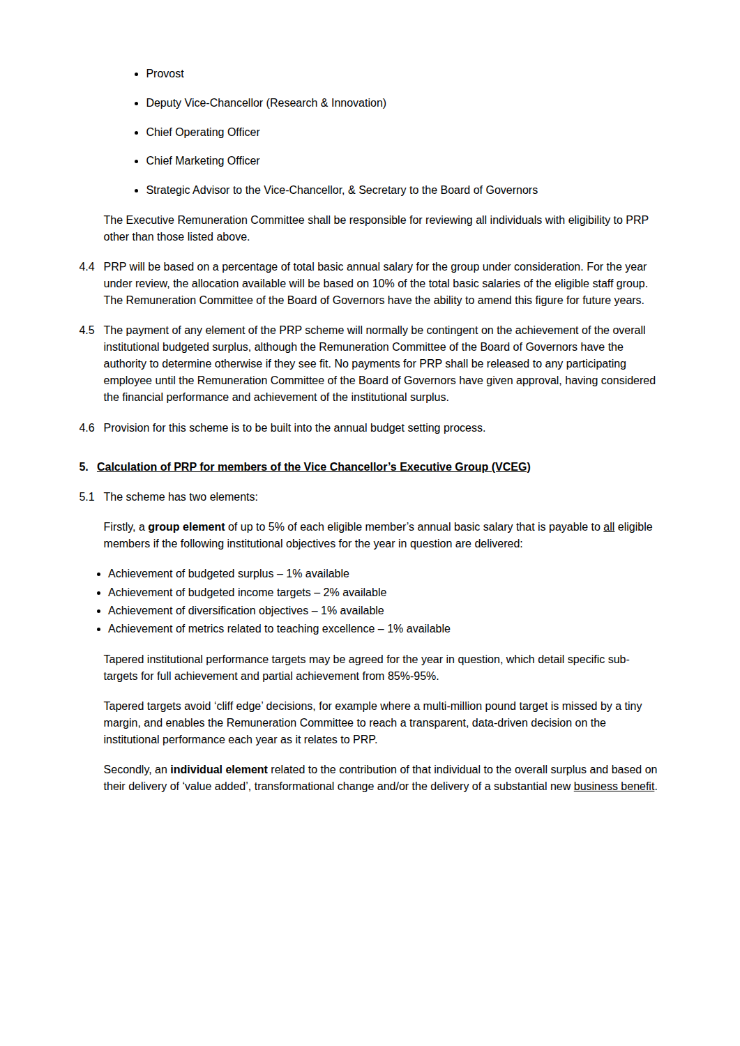Provost
Deputy Vice-Chancellor (Research & Innovation)
Chief Operating Officer
Chief Marketing Officer
Strategic Advisor to the Vice-Chancellor, & Secretary to the Board of Governors
The Executive Remuneration Committee shall be responsible for reviewing all individuals with eligibility to PRP other than those listed above.
4.4
PRP will be based on a percentage of total basic annual salary for the group under consideration. For the year under review, the allocation available will be based on 10% of the total basic salaries of the eligible staff group. The Remuneration Committee of the Board of Governors have the ability to amend this figure for future years.
4.5
The payment of any element of the PRP scheme will normally be contingent on the achievement of the overall institutional budgeted surplus, although the Remuneration Committee of the Board of Governors have the authority to determine otherwise if they see fit. No payments for PRP shall be released to any participating employee until the Remuneration Committee of the Board of Governors have given approval, having considered the financial performance and achievement of the institutional surplus.
4.6
Provision for this scheme is to be built into the annual budget setting process.
5. Calculation of PRP for members of the Vice Chancellor’s Executive Group (VCEG)
5.1
The scheme has two elements:
Firstly, a group element of up to 5% of each eligible member’s annual basic salary that is payable to all eligible members if the following institutional objectives for the year in question are delivered:
Achievement of budgeted surplus – 1% available
Achievement of budgeted income targets – 2% available
Achievement of diversification objectives – 1% available
Achievement of metrics related to teaching excellence – 1% available
Tapered institutional performance targets may be agreed for the year in question, which detail specific sub-targets for full achievement and partial achievement from 85%-95%.
Tapered targets avoid ‘cliff edge’ decisions, for example where a multi-million pound target is missed by a tiny margin, and enables the Remuneration Committee to reach a transparent, data-driven decision on the institutional performance each year as it relates to PRP.
Secondly, an individual element related to the contribution of that individual to the overall surplus and based on their delivery of ‘value added’, transformational change and/or the delivery of a substantial new business benefit.